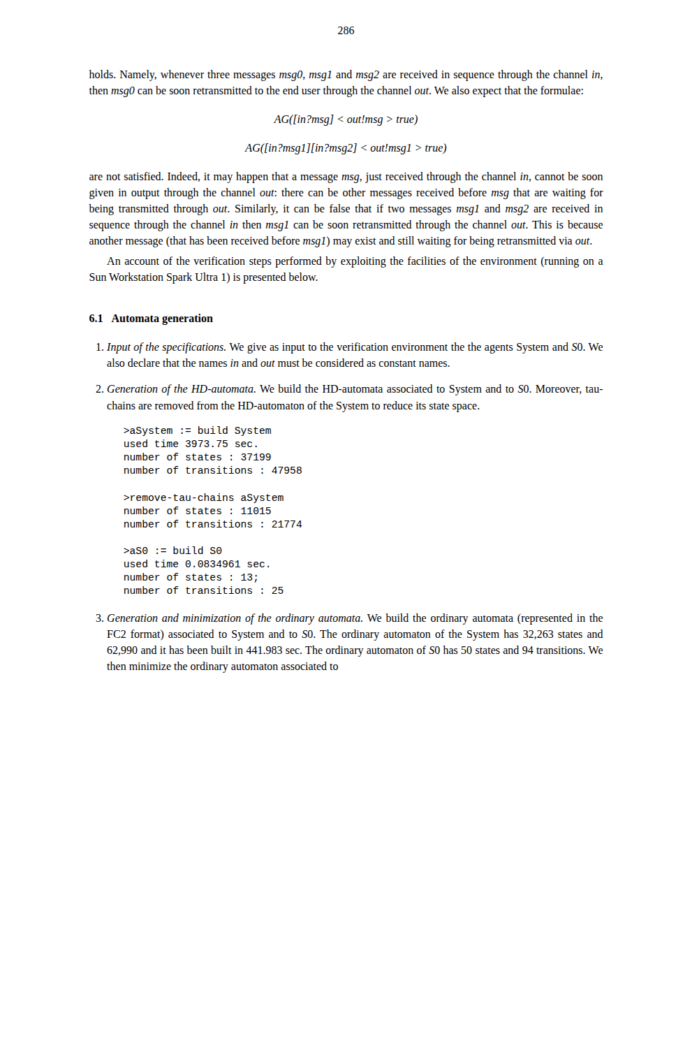286
holds. Namely, whenever three messages msg0, msg1 and msg2 are received in sequence through the channel in, then msg0 can be soon retransmitted to the end user through the channel out. We also expect that the formulae:
AG([in?msg] < out!msg > true)
AG([in?msg1][in?msg2] < out!msg1 > true)
are not satisfied. Indeed, it may happen that a message msg, just received through the channel in, cannot be soon given in output through the channel out: there can be other messages received before msg that are waiting for being transmitted through out. Similarly, it can be false that if two messages msg1 and msg2 are received in sequence through the channel in then msg1 can be soon retransmitted through the channel out. This is because another message (that has been received before msg1) may exist and still waiting for being retransmitted via out.
An account of the verification steps performed by exploiting the facilities of the environment (running on a Sun Workstation Spark Ultra 1) is presented below.
6.1 Automata generation
Input of the specifications. We give as input to the verification environment the the agents System and S0. We also declare that the names in and out must be considered as constant names.
Generation of the HD-automata. We build the HD-automata associated to System and to S0. Moreover, tau-chains are removed from the HD-automaton of the System to reduce its state space.
>aSystem := build System
used time 3973.75 sec.
number of states : 37199
number of transitions : 47958

>remove-tau-chains aSystem
number of states : 11015
number of transitions : 21774

>aS0 := build S0
used time 0.0834961 sec.
number of states : 13;
number of transitions : 25
Generation and minimization of the ordinary automata. We build the ordinary automata (represented in the FC2 format) associated to System and to S0. The ordinary automaton of the System has 32,263 states and 62,990 and it has been built in 441.983 sec. The ordinary automaton of S0 has 50 states and 94 transitions. We then minimize the ordinary automaton associated to